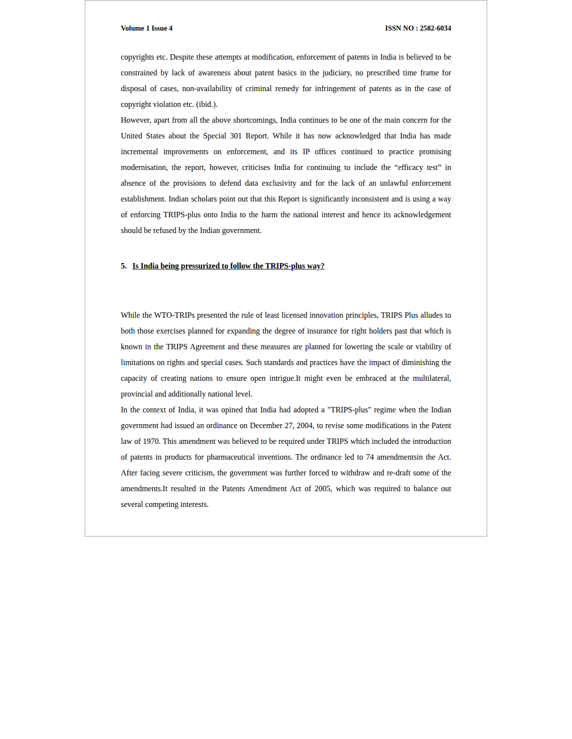Volume 1 Issue 4 ISSN NO : 2582-6034
copyrights etc. Despite these attempts at modification, enforcement of patents in India is believed to be constrained by lack of awareness about patent basics in the judiciary, no prescribed time frame for disposal of cases, non-availability of criminal remedy for infringement of patents as in the case of copyright violation etc. (ibid.).
However, apart from all the above shortcomings, India continues to be one of the main concern for the United States about the Special 301 Report. While it has now acknowledged that India has made incremental improvements on enforcement, and its IP offices continued to practice promising modernisation, the report, however, criticises India for continuing to include the “efficacy test” in absence of the provisions to defend data exclusivity and for the lack of an unlawful enforcement establishment. Indian scholars point out that this Report is significantly inconsistent and is using a way of enforcing TRIPS-plus onto India to the harm the national interest and hence its acknowledgement should be refused by the Indian government.
5. Is India being pressurized to follow the TRIPS-plus way?
While the WTO-TRIPs presented the rule of least licensed innovation principles, TRIPS Plus alludes to both those exercises planned for expanding the degree of insurance for right holders past that which is known in the TRIPS Agreement and these measures are planned for lowering the scale or viability of limitations on rights and special cases. Such standards and practices have the impact of diminishing the capacity of creating nations to ensure open intrigue.It might even be embraced at the multilateral, provincial and additionally national level.
In the context of India, it was opined that India had adopted a "TRIPS-plus" regime when the Indian government had issued an ordinance on December 27, 2004, to revise some modifications in the Patent law of 1970. This amendment was believed to be required under TRIPS which included the introduction of patents in products for pharmaceutical inventions. The ordinance led to 74 amendmentsin the Act. After facing severe criticism, the government was further forced to withdraw and re-draft some of the amendments.It resulted in the Patents Amendment Act of 2005, which was required to balance out several competing interests.